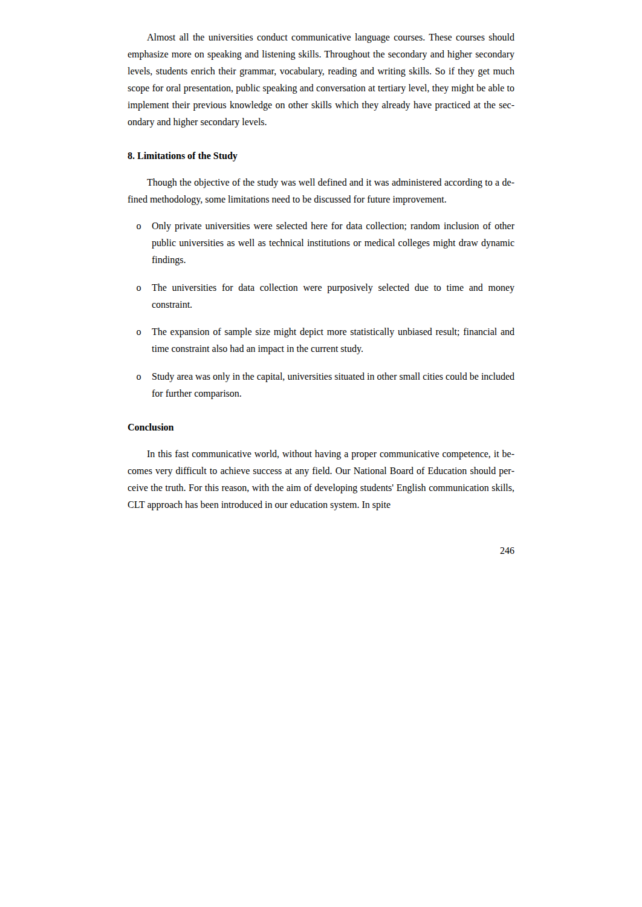Almost all the universities conduct communicative language courses. These courses should emphasize more on speaking and listening skills. Throughout the secondary and higher secondary levels, students enrich their grammar, vocabulary, reading and writing skills. So if they get much scope for oral presentation, public speaking and conversation at tertiary level, they might be able to implement their previous knowledge on other skills which they already have practiced at the secondary and higher secondary levels.
8. Limitations of the Study
Though the objective of the study was well defined and it was administered according to a defined methodology, some limitations need to be discussed for future improvement.
Only private universities were selected here for data collection; random inclusion of other public universities as well as technical institutions or medical colleges might draw dynamic findings.
The universities for data collection were purposively selected due to time and money constraint.
The expansion of sample size might depict more statistically unbiased result; financial and time constraint also had an impact in the current study.
Study area was only in the capital, universities situated in other small cities could be included for further comparison.
Conclusion
In this fast communicative world, without having a proper communicative competence, it becomes very difficult to achieve success at any field. Our National Board of Education should perceive the truth. For this reason, with the aim of developing students' English communication skills, CLT approach has been introduced in our education system. In spite
246